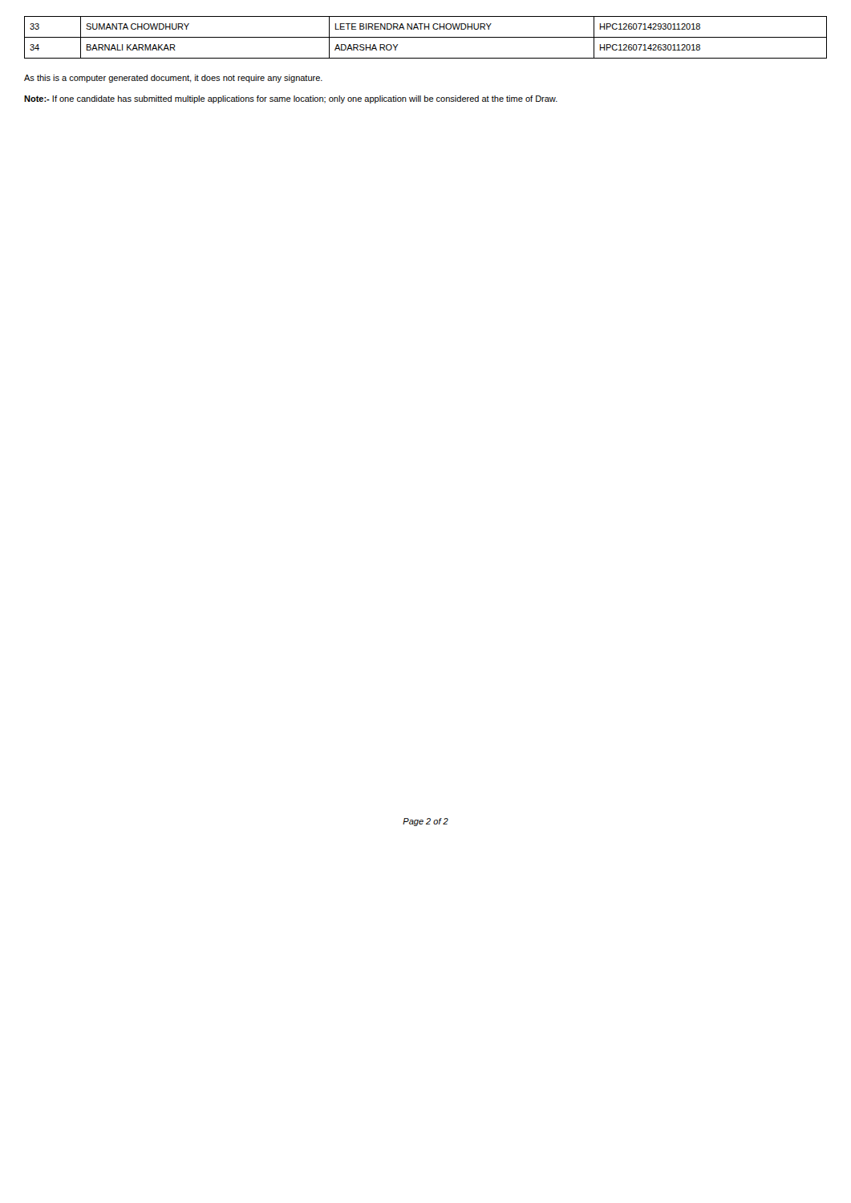| 33 | SUMANTA CHOWDHURY | LETE BIRENDRA NATH CHOWDHURY | HPC12607142930112018 |
| 34 | BARNALI KARMAKAR | ADARSHA ROY | HPC12607142630112018 |
As this is a computer generated document, it does not require any signature.
Note:- If one candidate has submitted multiple applications for same location; only one application will be considered at the time of Draw.
Page 2 of 2